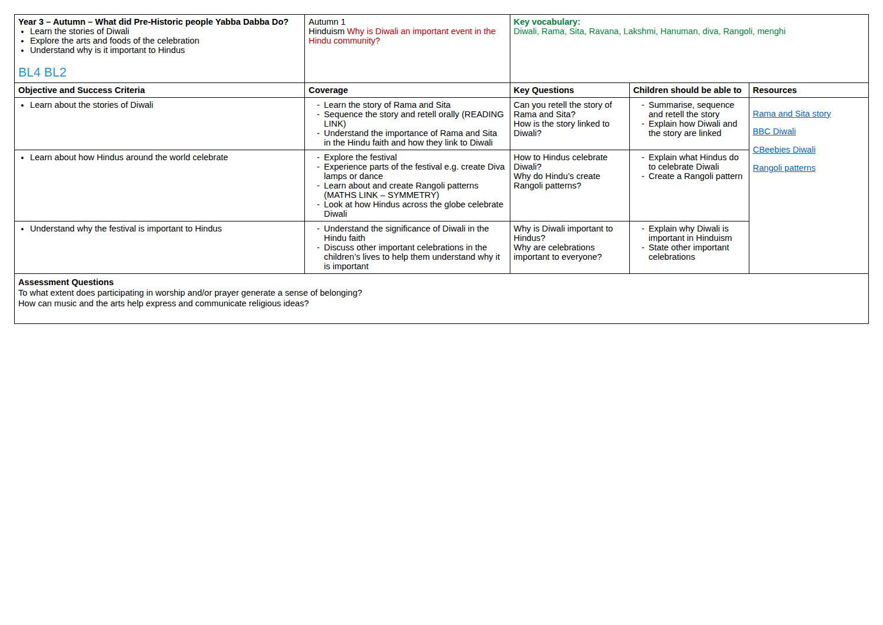| Year 3 – Autumn – What did Pre-Historic people Yabba Dabba Do? Learn the stories of Diwali Explore the arts and foods of the celebration Understand why is it important to Hindus BL4 BL2 | Autumn 1 Hinduism Why is Diwali an important event in the Hindu community? | Key vocabulary: Diwali, Rama, Sita, Ravana, Lakshmi, Hanuman, diva, Rangoli, menghi |
| Objective and Success Criteria | Coverage | Key Questions | Children should be able to | Resources |
| Learn about the stories of Diwali | Learn the story of Rama and Sita Sequence the story and retell orally (READING LINK) Understand the importance of Rama and Sita in the Hindu faith and how they link to Diwali | Can you retell the story of Rama and Sita? How is the story linked to Diwali? | Summarise, sequence and retell the story Explain how Diwali and the story are linked | Rama and Sita story BBC Diwali CBeebies Diwali Rangoli patterns |
| Learn about how Hindus around the world celebrate | Explore the festival Experience parts of the festival e.g. create Diva lamps or dance Learn about and create Rangoli patterns (MATHS LINK – SYMMETRY) Look at how Hindus across the globe celebrate Diwali | How to Hindus celebrate Diwali? Why do Hindu’s create Rangoli patterns? | Explain what Hindus do to celebrate Diwali Create a Rangoli pattern |
| Understand why the festival is important to Hindus | Understand the significance of Diwali in the Hindu faith Discuss other important celebrations in the children’s lives to help them understand why it is important | Why is Diwali important to Hindus? Why are celebrations important to everyone? | Explain why Diwali is important in Hinduism State other important celebrations |
| Assessment Questions To what extent does participating in worship and/or prayer generate a sense of belonging? How can music and the arts help express and communicate religious ideas? |